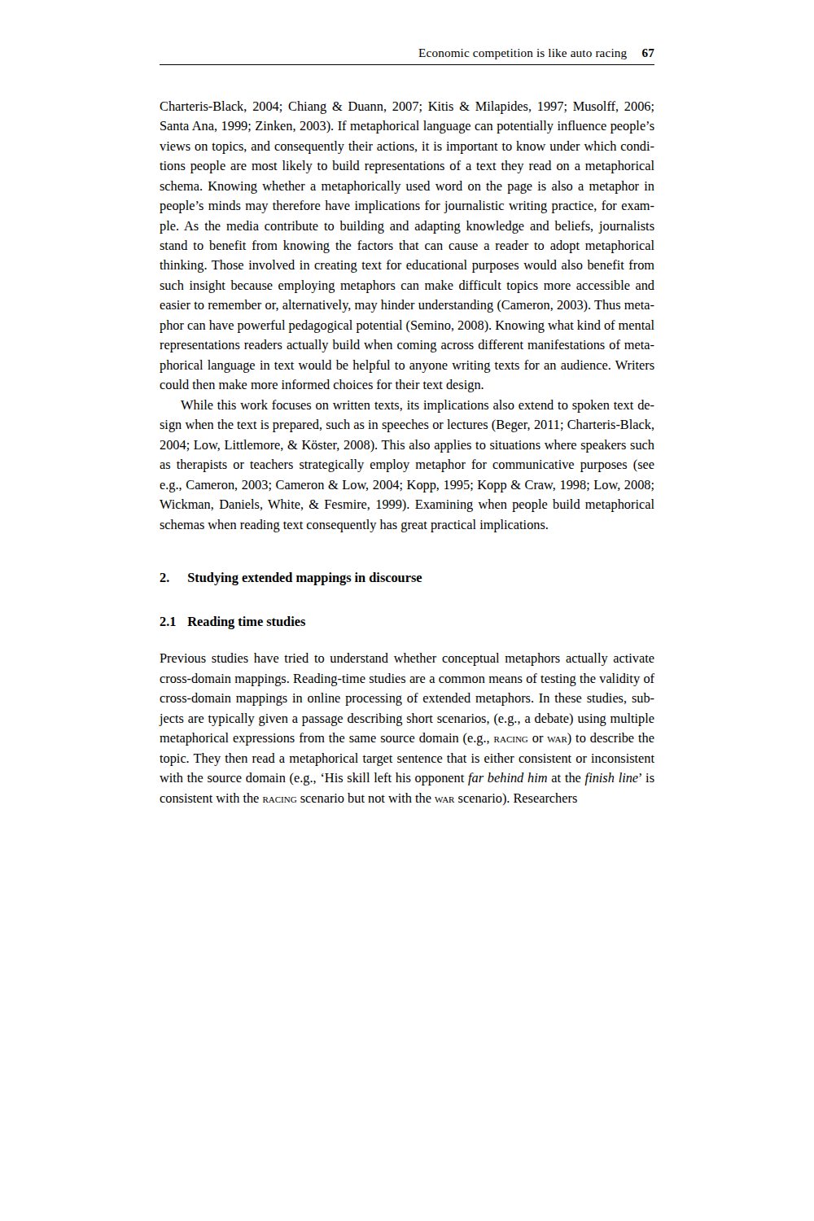Economic competition is like auto racing 67
Charteris-Black, 2004; Chiang & Duann, 2007; Kitis & Milapides, 1997; Musolff, 2006; Santa Ana, 1999; Zinken, 2003). If metaphorical language can potentially influence people’s views on topics, and consequently their actions, it is important to know under which conditions people are most likely to build representations of a text they read on a metaphorical schema. Knowing whether a metaphorically used word on the page is also a metaphor in people’s minds may therefore have implications for journalistic writing practice, for example. As the media contribute to building and adapting knowledge and beliefs, journalists stand to benefit from knowing the factors that can cause a reader to adopt metaphorical thinking. Those involved in creating text for educational purposes would also benefit from such insight because employing metaphors can make difficult topics more accessible and easier to remember or, alternatively, may hinder understanding (Cameron, 2003). Thus metaphor can have powerful pedagogical potential (Semino, 2008). Knowing what kind of mental representations readers actually build when coming across different manifestations of metaphorical language in text would be helpful to anyone writing texts for an audience. Writers could then make more informed choices for their text design.
While this work focuses on written texts, its implications also extend to spoken text design when the text is prepared, such as in speeches or lectures (Beger, 2011; Charteris-Black, 2004; Low, Littlemore, & Köster, 2008). This also applies to situations where speakers such as therapists or teachers strategically employ metaphor for communicative purposes (see e.g., Cameron, 2003; Cameron & Low, 2004; Kopp, 1995; Kopp & Craw, 1998; Low, 2008; Wickman, Daniels, White, & Fesmire, 1999). Examining when people build metaphorical schemas when reading text consequently has great practical implications.
2. Studying extended mappings in discourse
2.1 Reading time studies
Previous studies have tried to understand whether conceptual metaphors actually activate cross-domain mappings. Reading-time studies are a common means of testing the validity of cross-domain mappings in online processing of extended metaphors. In these studies, subjects are typically given a passage describing short scenarios, (e.g., a debate) using multiple metaphorical expressions from the same source domain (e.g., racing or war) to describe the topic. They then read a metaphorical target sentence that is either consistent or inconsistent with the source domain (e.g., ‘His skill left his opponent far behind him at the finish line’ is consistent with the racing scenario but not with the war scenario). Researchers